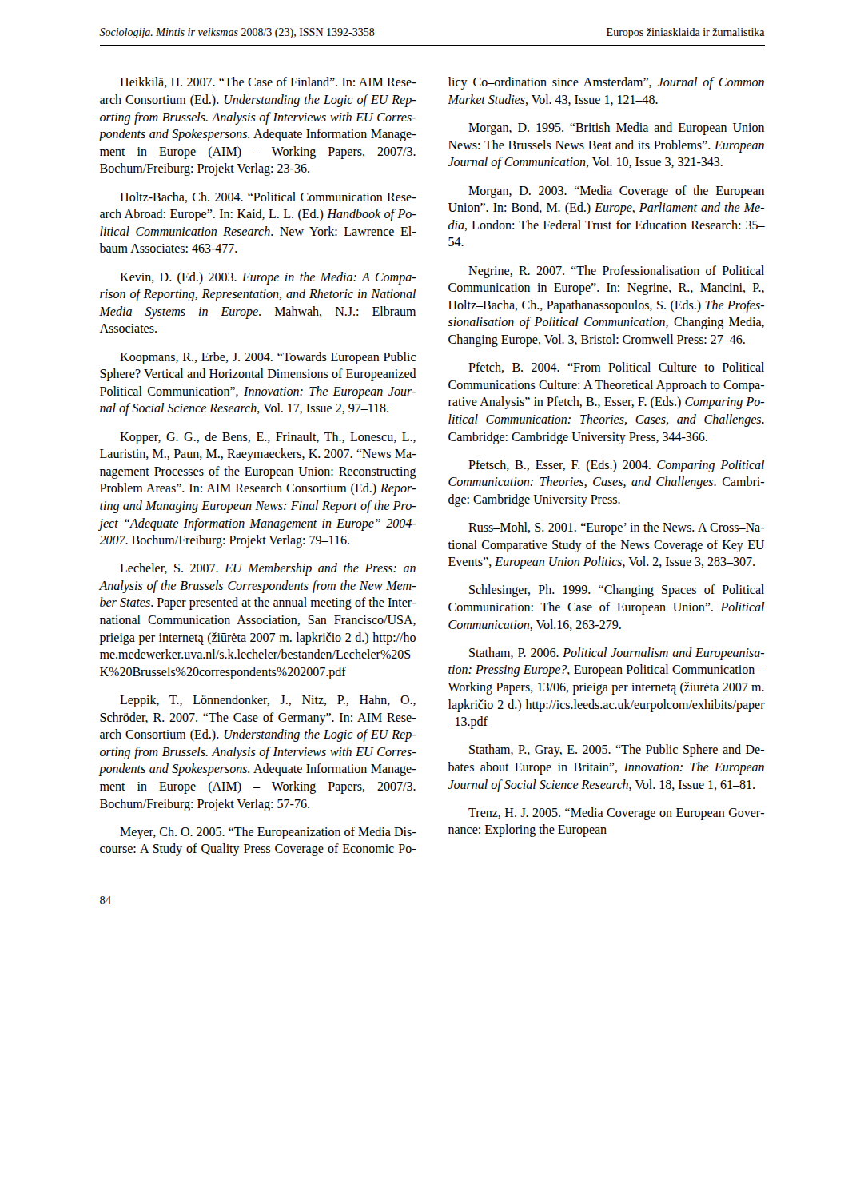Sociologija. Mintis ir veiksmas 2008/3 (23), ISSN 1392-3358
Europos žiniasklaida ir žurnalistika
Heikkilä, H. 2007. “The Case of Finland”. In: AIM Research Consortium (Ed.). Understanding the Logic of EU Reporting from Brussels. Analysis of Interviews with EU Correspondents and Spokespersons. Adequate Information Management in Europe (AIM) – Working Papers, 2007/3. Bochum/Freiburg: Projekt Verlag: 23-36.
Holtz-Bacha, Ch. 2004. “Political Communication Research Abroad: Europe”. In: Kaid, L. L. (Ed.) Handbook of Political Communication Research. New York: Lawrence Elbaum Associates: 463-477.
Kevin, D. (Ed.) 2003. Europe in the Media: A Comparison of Reporting, Representation, and Rhetoric in National Media Systems in Europe. Mahwah, N.J.: Elbraum Associates.
Koopmans, R., Erbe, J. 2004. “Towards European Public Sphere? Vertical and Horizontal Dimensions of Europeanized Political Communication”, Innovation: The European Journal of Social Science Research, Vol. 17, Issue 2, 97–118.
Kopper, G. G., de Bens, E., Frinault, Th., Lonescu, L., Lauristin, M., Paun, M., Raeymaeckers, K. 2007. “News Management Processes of the European Union: Reconstructing Problem Areas”. In: AIM Research Consortium (Ed.) Reporting and Managing European News: Final Report of the Project “Adequate Information Management in Europe” 2004-2007. Bochum/Freiburg: Projekt Verlag: 79–116.
Lecheler, S. 2007. EU Membership and the Press: an Analysis of the Brussels Correspondents from the New Member States. Paper presented at the annual meeting of the International Communication Association, San Francisco/USA, prieiga per internetą (žiūrėta 2007 m. lapkričio 2 d.) http://home.medewerker.uva.nl/s.k.lecheler/bestanden/Lecheler%20SK%20Brussels%20correspondents%202007.pdf
Leppik, T., Lönnendonker, J., Nitz, P., Hahn, O., Schröder, R. 2007. “The Case of Germany”. In: AIM Research Consortium (Ed.). Understanding the Logic of EU Reporting from Brussels. Analysis of Interviews with EU Correspondents and Spokespersons. Adequate Information Management in Europe (AIM) – Working Papers, 2007/3. Bochum/Freiburg: Projekt Verlag: 57-76.
Meyer, Ch. O. 2005. “The Europeanization of Media Discourse: A Study of Quality Press Coverage of Economic Policy Co–ordination since Amsterdam”, Journal of Common Market Studies, Vol. 43, Issue 1, 121–48.
Morgan, D. 1995. “British Media and European Union News: The Brussels News Beat and its Problems”. European Journal of Communication, Vol. 10, Issue 3, 321-343.
Morgan, D. 2003. “Media Coverage of the European Union”. In: Bond, M. (Ed.) Europe, Parliament and the Media, London: The Federal Trust for Education Research: 35–54.
Negrine, R. 2007. “The Professionalisation of Political Communication in Europe”. In: Negrine, R., Mancini, P., Holtz–Bacha, Ch., Papathanassopoulos, S. (Eds.) The Professionalisation of Political Communication, Changing Media, Changing Europe, Vol. 3, Bristol: Cromwell Press: 27–46.
Pfetch, B. 2004. “From Political Culture to Political Communications Culture: A Theoretical Approach to Comparative Analysis” in Pfetch, B., Esser, F. (Eds.) Comparing Political Communication: Theories, Cases, and Challenges. Cambridge: Cambridge University Press, 344-366.
Pfetsch, B., Esser, F. (Eds.) 2004. Comparing Political Communication: Theories, Cases, and Challenges. Cambridge: Cambridge University Press.
Russ–Mohl, S. 2001. “Europe’ in the News. A Cross–National Comparative Study of the News Coverage of Key EU Events”, European Union Politics, Vol. 2, Issue 3, 283–307.
Schlesinger, Ph. 1999. “Changing Spaces of Political Communication: The Case of European Union”. Political Communication, Vol.16, 263-279.
Statham, P. 2006. Political Journalism and Europeanisation: Pressing Europe?, European Political Communication – Working Papers, 13/06, prieiga per internetą (žiūrėta 2007 m. lapkričio 2 d.) http://ics.leeds.ac.uk/eurpolcom/exhibits/paper_13.pdf
Statham, P., Gray, E. 2005. “The Public Sphere and Debates about Europe in Britain”, Innovation: The European Journal of Social Science Research, Vol. 18, Issue 1, 61–81.
Trenz, H. J. 2005. “Media Coverage on European Governance: Exploring the European
84